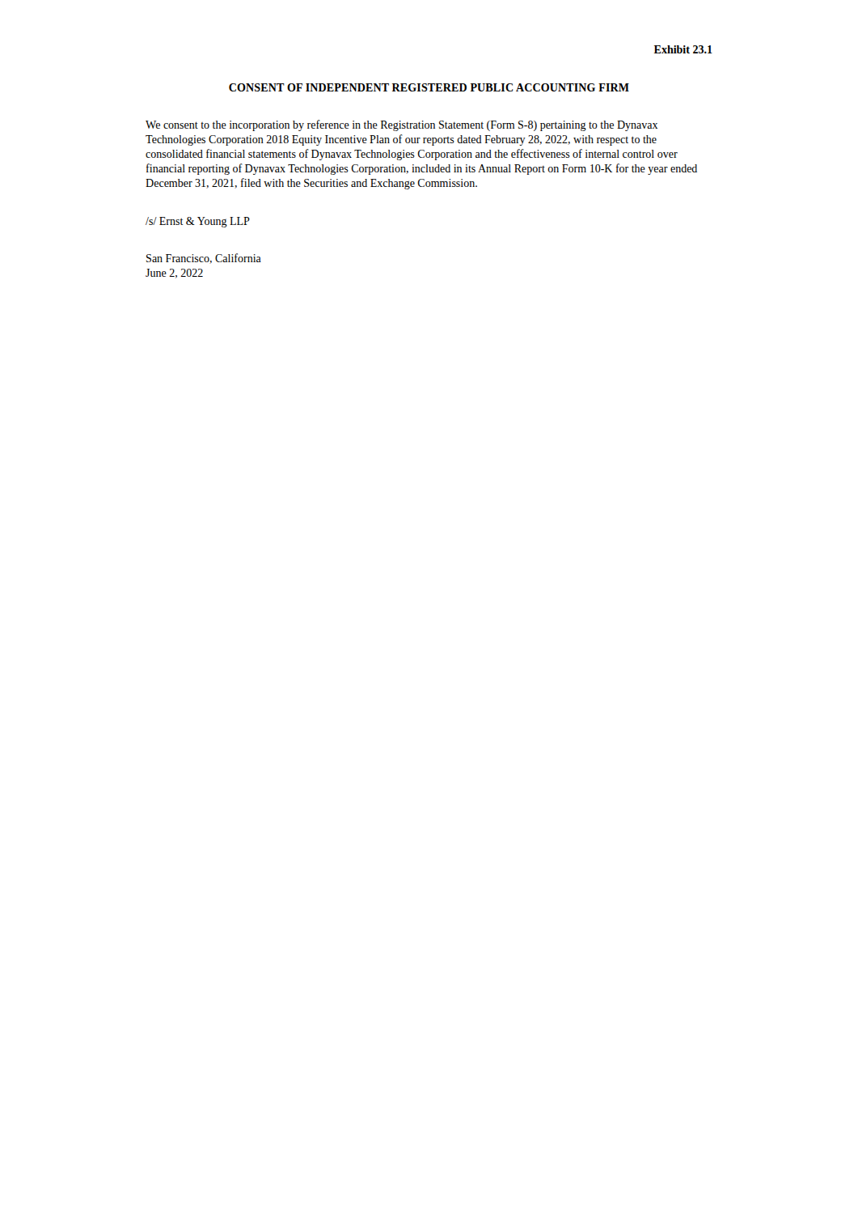Exhibit 23.1
CONSENT OF INDEPENDENT REGISTERED PUBLIC ACCOUNTING FIRM
We consent to the incorporation by reference in the Registration Statement (Form S-8) pertaining to the Dynavax Technologies Corporation 2018 Equity Incentive Plan of our reports dated February 28, 2022, with respect to the consolidated financial statements of Dynavax Technologies Corporation and the effectiveness of internal control over financial reporting of Dynavax Technologies Corporation, included in its Annual Report on Form 10-K for the year ended December 31, 2021, filed with the Securities and Exchange Commission.
/s/ Ernst & Young LLP
San Francisco, California
June 2, 2022